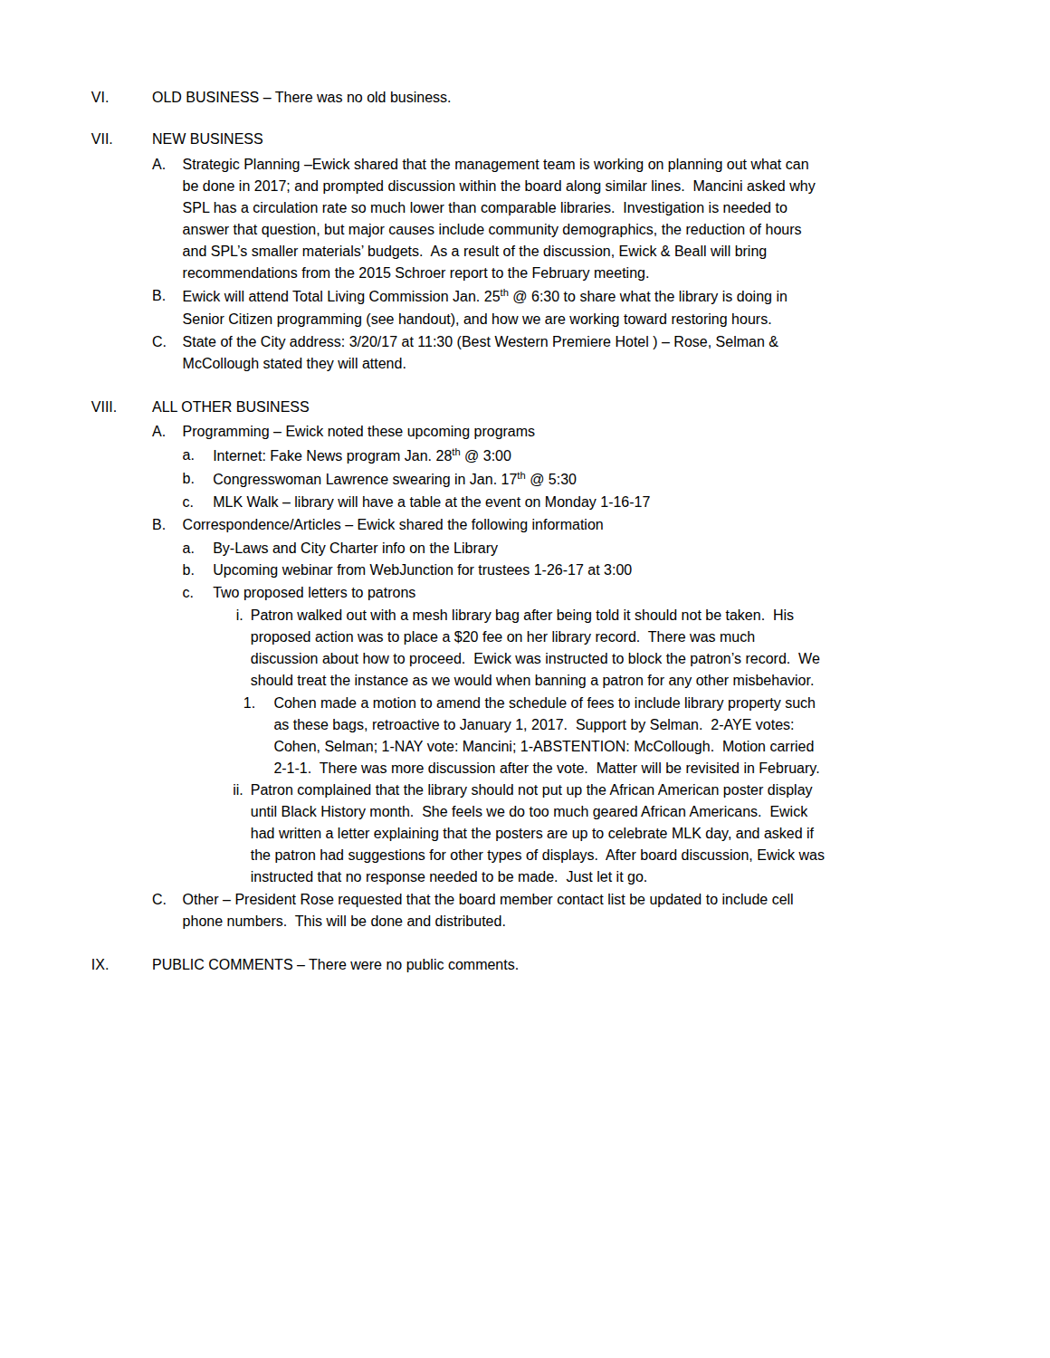VI.
OLD BUSINESS – There was no old business.
VII.
NEW BUSINESS
A.
Strategic Planning –Ewick shared that the management team is working on planning out what can be done in 2017; and prompted discussion within the board along similar lines. Mancini asked why SPL has a circulation rate so much lower than comparable libraries. Investigation is needed to answer that question, but major causes include community demographics, the reduction of hours and SPL’s smaller materials’ budgets. As a result of the discussion, Ewick & Beall will bring recommendations from the 2015 Schroer report to the February meeting.
B.
Ewick will attend Total Living Commission Jan. 25th @ 6:30 to share what the library is doing in Senior Citizen programming (see handout), and how we are working toward restoring hours.
C.
State of the City address: 3/20/17 at 11:30 (Best Western Premiere Hotel ) – Rose, Selman & McCollough stated they will attend.
VIII.
ALL OTHER BUSINESS
A.
Programming – Ewick noted these upcoming programs
a.
Internet: Fake News program Jan. 28th @ 3:00
b.
Congresswoman Lawrence swearing in Jan. 17th @ 5:30
c.
MLK Walk – library will have a table at the event on Monday 1-16-17
B.
Correspondence/Articles – Ewick shared the following information
a.
By-Laws and City Charter info on the Library
b.
Upcoming webinar from WebJunction for trustees 1-26-17 at 3:00
c.
Two proposed letters to patrons
i.
Patron walked out with a mesh library bag after being told it should not be taken. His proposed action was to place a $20 fee on her library record. There was much discussion about how to proceed. Ewick was instructed to block the patron’s record. We should treat the instance as we would when banning a patron for any other misbehavior.
1.
Cohen made a motion to amend the schedule of fees to include library property such as these bags, retroactive to January 1, 2017. Support by Selman. 2-AYE votes: Cohen, Selman; 1-NAY vote: Mancini; 1-ABSTENTION: McCollough. Motion carried 2-1-1. There was more discussion after the vote. Matter will be revisited in February.
ii.
Patron complained that the library should not put up the African American poster display until Black History month. She feels we do too much geared African Americans. Ewick had written a letter explaining that the posters are up to celebrate MLK day, and asked if the patron had suggestions for other types of displays. After board discussion, Ewick was instructed that no response needed to be made. Just let it go.
C.
Other – President Rose requested that the board member contact list be updated to include cell phone numbers. This will be done and distributed.
IX.
PUBLIC COMMENTS – There were no public comments.